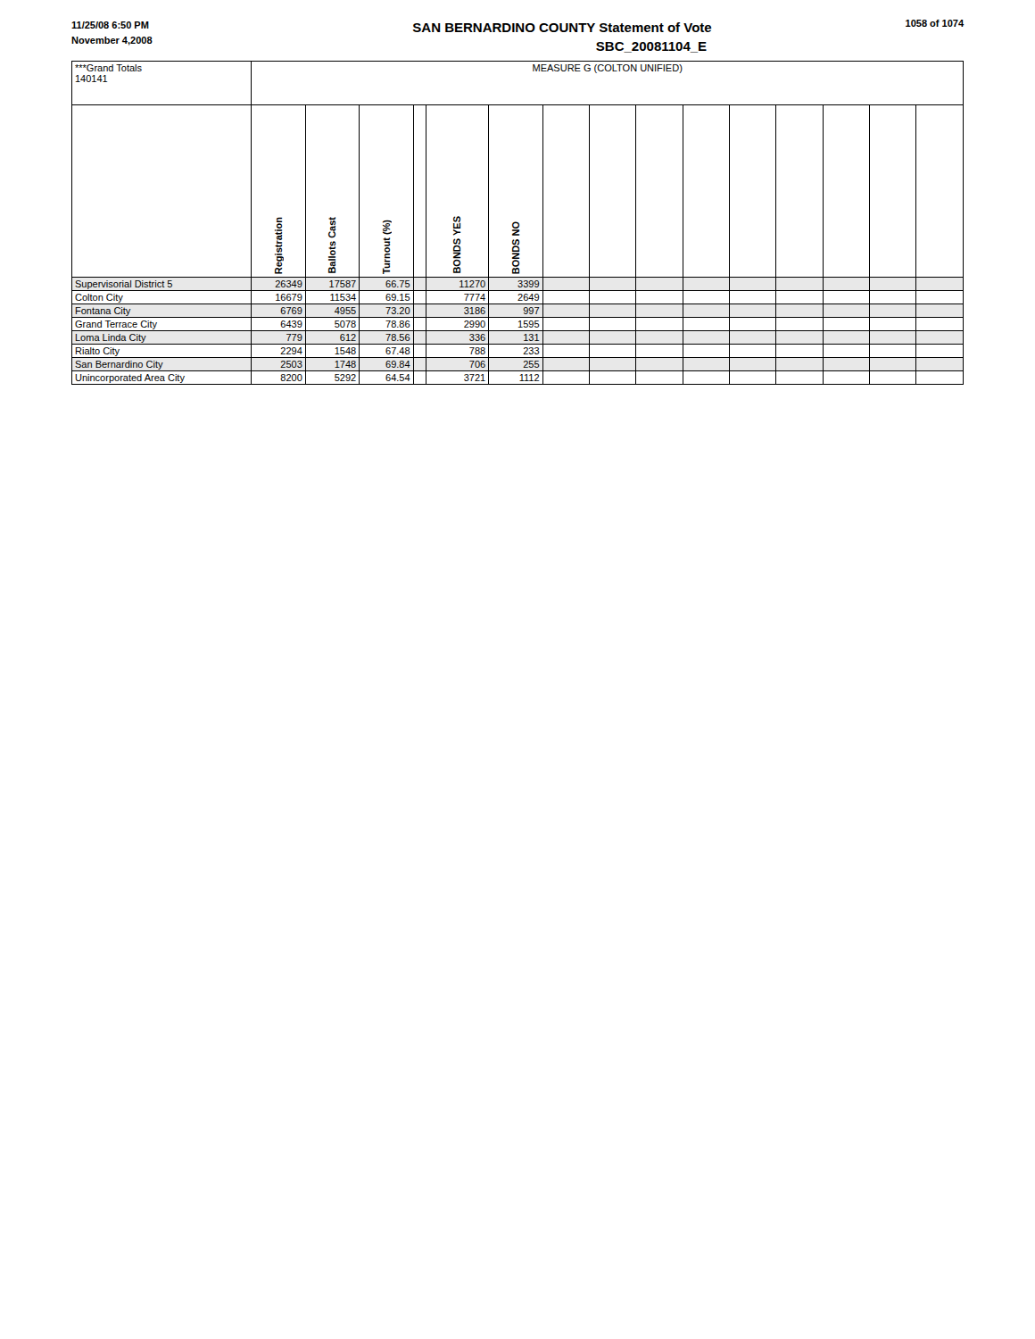11/25/08 6:50 PM
November 4,2008
1058 of 1074
SAN BERNARDINO COUNTY Statement of Vote
SBC_20081104_E
| ***Grand Totals 140141 | MEASURE G (COLTON UNIFIED) |
| | Registration | Ballots Cast | Turnout (%) | | BONDS YES | BONDS NO | | | | | | | | | |
| Supervisorial District 5 | 26349 | 17587 | 66.75 | | 11270 | 3399 | | | | | | | | | |
| Colton City | 16679 | 11534 | 69.15 | | 7774 | 2649 | | | | | | | | | |
| Fontana City | 6769 | 4955 | 73.20 | | 3186 | 997 | | | | | | | | | |
| Grand Terrace City | 6439 | 5078 | 78.86 | | 2990 | 1595 | | | | | | | | | |
| Loma Linda City | 779 | 612 | 78.56 | | 336 | 131 | | | | | | | | | |
| Rialto City | 2294 | 1548 | 67.48 | | 788 | 233 | | | | | | | | | |
| San Bernardino City | 2503 | 1748 | 69.84 | | 706 | 255 | | | | | | | | | |
| Unincorporated Area City | 8200 | 5292 | 64.54 | | 3721 | 1112 | | | | | | | | | |